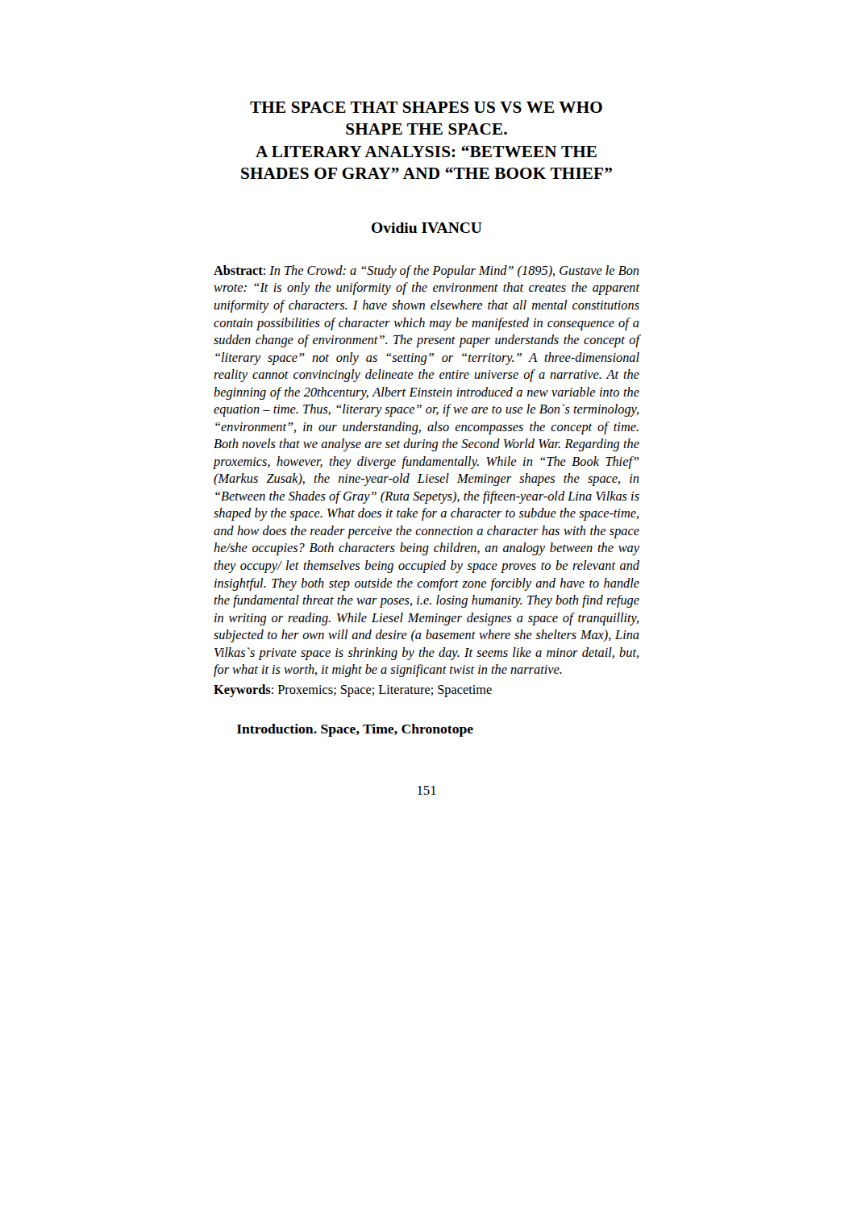THE SPACE THAT SHAPES US VS WE WHO SHAPE THE SPACE. A LITERARY ANALYSIS: “BETWEEN THE SHADES OF GRAY” AND “THE BOOK THIEF”
Ovidiu IVANCU
Abstract: In The Crowd: a “Study of the Popular Mind” (1895), Gustave le Bon wrote: “It is only the uniformity of the environment that creates the apparent uniformity of characters. I have shown elsewhere that all mental constitutions contain possibilities of character which may be manifested in consequence of a sudden change of environment”. The present paper understands the concept of “literary space” not only as “setting” or “territory.” A three-dimensional reality cannot convincingly delineate the entire universe of a narrative. At the beginning of the 20thcentury, Albert Einstein introduced a new variable into the equation – time. Thus, “literary space” or, if we are to use le Bon`s terminology, “environment”, in our understanding, also encompasses the concept of time. Both novels that we analyse are set during the Second World War. Regarding the proxemics, however, they diverge fundamentally. While in “The Book Thief” (Markus Zusak), the nine-year-old Liesel Meminger shapes the space, in “Between the Shades of Gray” (Ruta Sepetys), the fifteen-year-old Lina Vilkas is shaped by the space. What does it take for a character to subdue the space-time, and how does the reader perceive the connection a character has with the space he/she occupies? Both characters being children, an analogy between the way they occupy/ let themselves being occupied by space proves to be relevant and insightful. They both step outside the comfort zone forcibly and have to handle the fundamental threat the war poses, i.e. losing humanity. They both find refuge in writing or reading. While Liesel Meminger designes a space of tranquillity, subjected to her own will and desire (a basement where she shelters Max), Lina Vilkas`s private space is shrinking by the day. It seems like a minor detail, but, for what it is worth, it might be a significant twist in the narrative.
Keywords: Proxemics; Space; Literature; Spacetime
Introduction. Space, Time, Chronotope
151